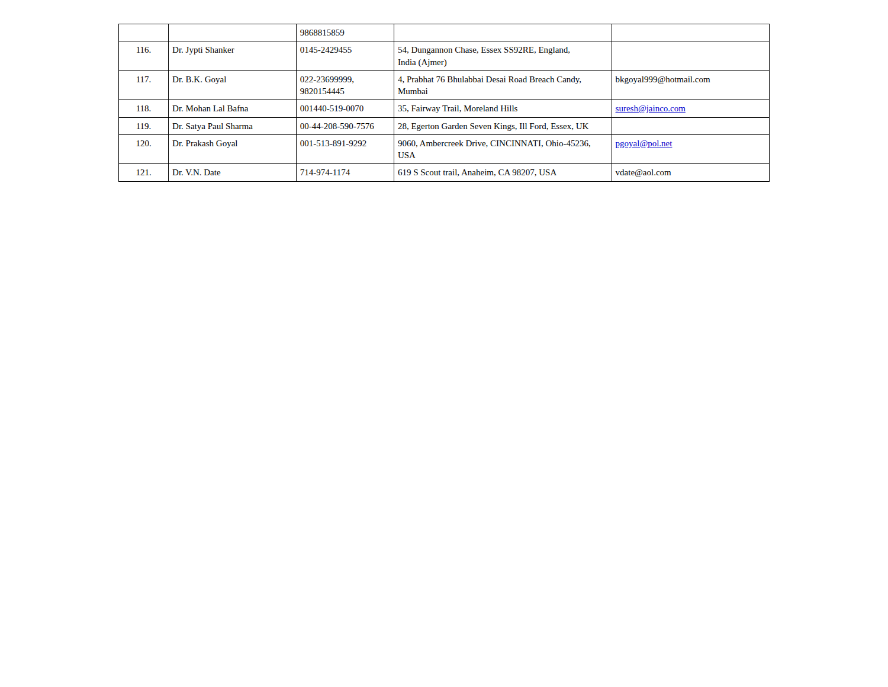| | | 9868815859 | | |
| 116. | Dr. Jypti Shanker | 0145-2429455 | 54, Dungannon Chase, Essex SS92RE, England, India (Ajmer) | |
| 117. | Dr. B.K. Goyal | 022-23699999, 9820154445 | 4, Prabhat 76 Bhulabbai Desai Road Breach Candy, Mumbai | bkgoyal999@hotmail.com |
| 118. | Dr. Mohan Lal Bafna | 001440-519-0070 | 35, Fairway Trail, Moreland Hills | suresh@jainco.com |
| 119. | Dr. Satya Paul Sharma | 00-44-208-590-7576 | 28, Egerton Garden Seven Kings, Ill Ford, Essex, UK | |
| 120. | Dr. Prakash Goyal | 001-513-891-9292 | 9060, Ambercreek Drive, CINCINNATI, Ohio-45236, USA | pgoyal@pol.net |
| 121. | Dr. V.N. Date | 714-974-1174 | 619 S Scout trail, Anaheim, CA 98207, USA | vdate@aol.com |